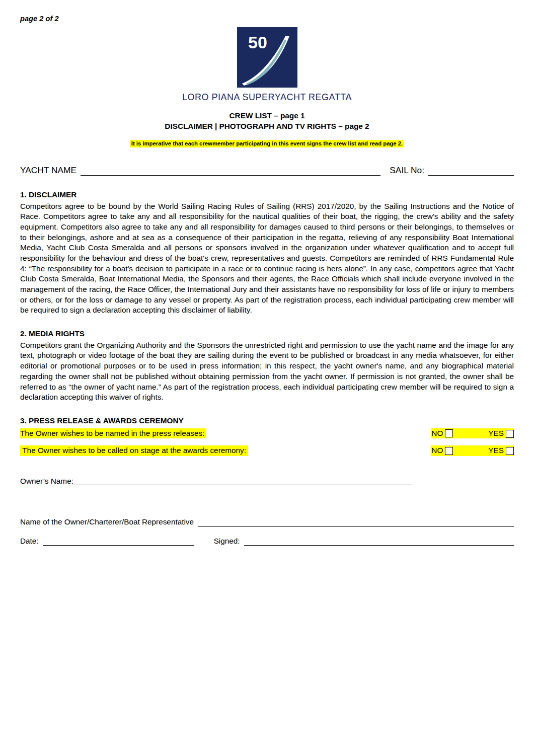page 2 of 2
50
LORO PIANA SUPERYACHT REGATTA
CREW LIST – page 1
DISCLAIMER | PHOTOGRAPH AND TV RIGHTS – page 2
It is imperative that each crewmember participating in this event signs the crew list and read page 2.
YACHT NAME SAIL No:
1. DISCLAIMER
Competitors agree to be bound by the World Sailing Racing Rules of Sailing (RRS) 2017/2020, by the Sailing Instructions and the Notice of Race. Competitors agree to take any and all responsibility for the nautical qualities of their boat, the rigging, the crew's ability and the safety equipment. Competitors also agree to take any and all responsibility for damages caused to third persons or their belongings, to themselves or to their belongings, ashore and at sea as a consequence of their participation in the regatta, relieving of any responsibility Boat International Media, Yacht Club Costa Smeralda and all persons or sponsors involved in the organization under whatever qualification and to accept full responsibility for the behaviour and dress of the boat's crew, representatives and guests. Competitors are reminded of RRS Fundamental Rule 4: “The responsibility for a boat's decision to participate in a race or to continue racing is hers alone”. In any case, competitors agree that Yacht Club Costa Smeralda, Boat International Media, the Sponsors and their agents, the Race Officials which shall include everyone involved in the management of the racing, the Race Officer, the International Jury and their assistants have no responsibility for loss of life or injury to members or others, or for the loss or damage to any vessel or property. As part of the registration process, each individual participating crew member will be required to sign a declaration accepting this disclaimer of liability.
2. MEDIA RIGHTS
Competitors grant the Organizing Authority and the Sponsors the unrestricted right and permission to use the yacht name and the image for any text, photograph or video footage of the boat they are sailing during the event to be published or broadcast in any media whatsoever, for either editorial or promotional purposes or to be used in press information; in this respect, the yacht owner's name, and any biographical material regarding the owner shall not be published without obtaining permission from the yacht owner. If permission is not granted, the owner shall be referred to as “the owner of yacht name.” As part of the registration process, each individual participating crew member will be required to sign a declaration accepting this waiver of rights.
3. PRESS RELEASE & AWARDS CEREMONY
The Owner wishes to be named in the press releases: NO YES
The Owner wishes to be called on stage at the awards ceremony: NO YES
Owner’s Name:_______________________________________________________________________________
Name of the Owner/Charterer/Boat Representative
Date: Signed: